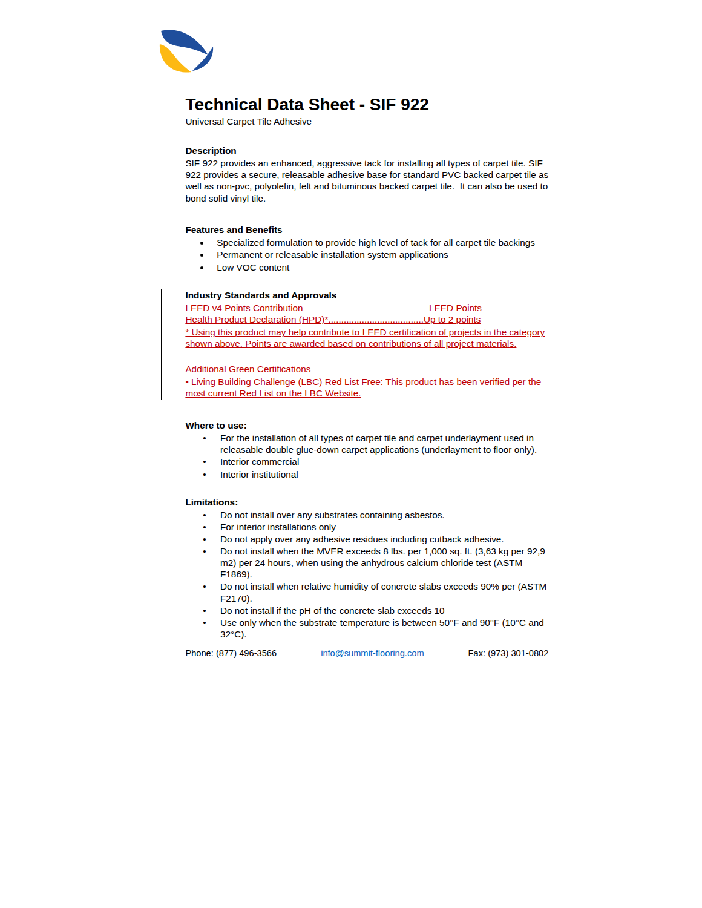Technical Data Sheet - SIF 922
Universal Carpet Tile Adhesive
Description
SIF 922 provides an enhanced, aggressive tack for installing all types of carpet tile. SIF 922 provides a secure, releasable adhesive base for standard PVC backed carpet tile as well as non-pvc, polyolefin, felt and bituminous backed carpet tile. It can also be used to bond solid vinyl tile.
Features and Benefits
Specialized formulation to provide high level of tack for all carpet tile backings
Permanent or releasable installation system applications
Low VOC content
Industry Standards and Approvals
LEED v4 Points Contribution LEED Points
Health Product Declaration (HPD)*.....................................Up to 2 points
* Using this product may help contribute to LEED certification of projects in the category shown above. Points are awarded based on contributions of all project materials.
Additional Green Certifications
• Living Building Challenge (LBC) Red List Free: This product has been verified per the most current Red List on the LBC Website.
Where to use:
For the installation of all types of carpet tile and carpet underlayment used in releasable double glue-down carpet applications (underlayment to floor only).
Interior commercial
Interior institutional
Limitations:
Do not install over any substrates containing asbestos.
For interior installations only
Do not apply over any adhesive residues including cutback adhesive.
Do not install when the MVER exceeds 8 lbs. per 1,000 sq. ft. (3,63 kg per 92,9 m2) per 24 hours, when using the anhydrous calcium chloride test (ASTM F1869).
Do not install when relative humidity of concrete slabs exceeds 90% per (ASTM F2170).
Do not install if the pH of the concrete slab exceeds 10
Use only when the substrate temperature is between 50°F and 90°F (10°C and 32°C).
Phone: (877) 496-3566 info@summit-flooring.com Fax: (973) 301-0802